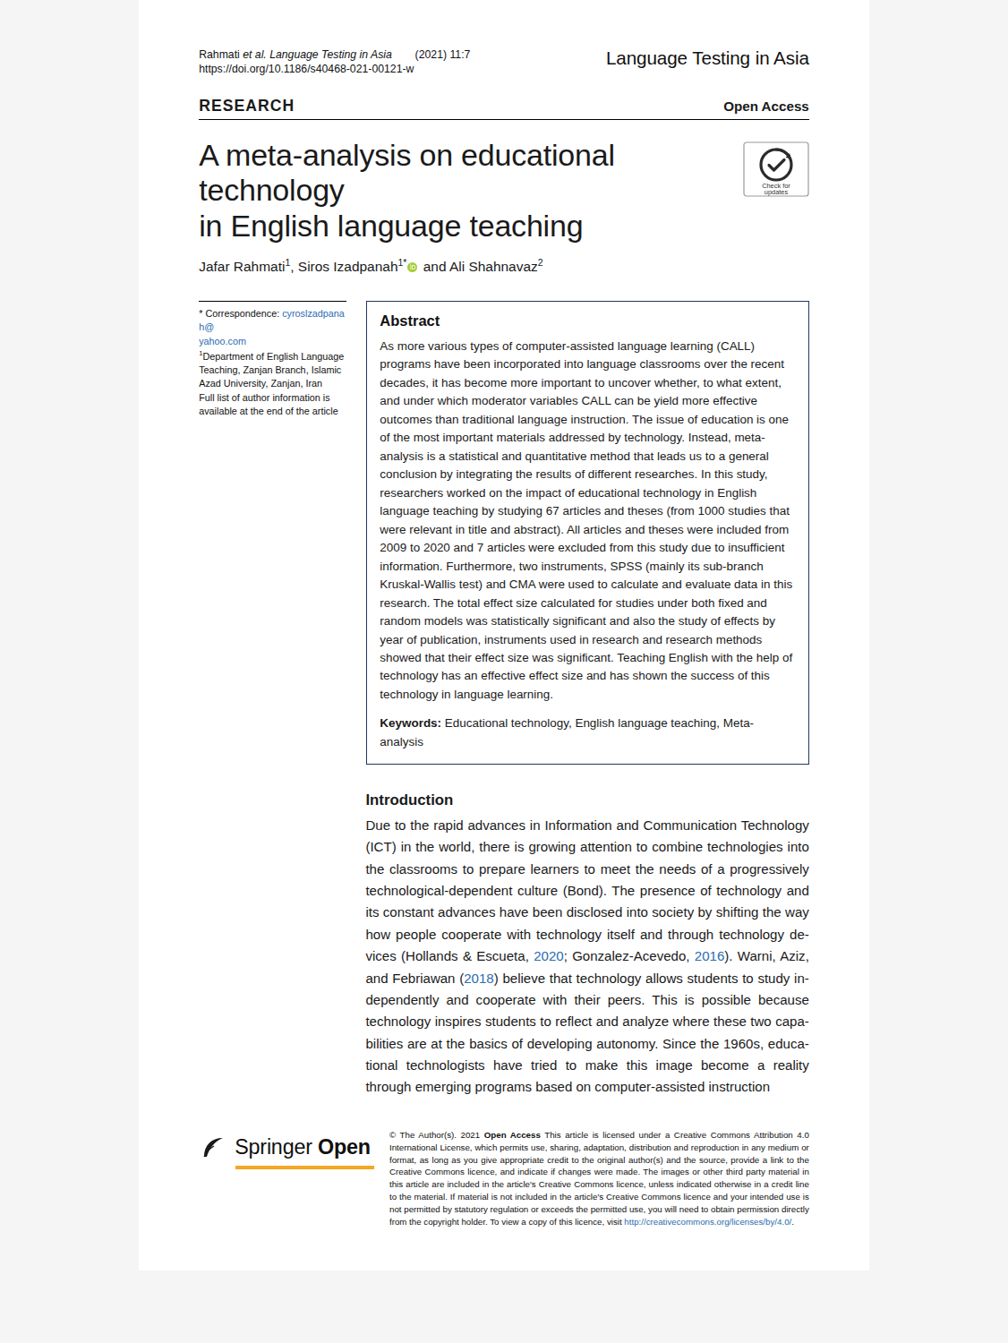Rahmati et al. Language Testing in Asia (2021) 11:7
https://doi.org/10.1186/s40468-021-00121-w
Language Testing in Asia
RESEARCH
Open Access
A meta-analysis on educational technology
in English language teaching
Check for updates
Jafar Rahmati1, Siros Izadpanah1* and Ali Shahnavaz2
* Correspondence: cyroslzadpanah@
yahoo.com
1Department of English Language
Teaching, Zanjan Branch, Islamic
Azad University, Zanjan, Iran
Full list of author information is
available at the end of the article
Abstract
As more various types of computer-assisted language learning (CALL) programs have been incorporated into language classrooms over the recent decades, it has become more important to uncover whether, to what extent, and under which moderator variables CALL can be yield more effective outcomes than traditional language instruction. The issue of education is one of the most important materials addressed by technology. Instead, meta-analysis is a statistical and quantitative method that leads us to a general conclusion by integrating the results of different researches. In this study, researchers worked on the impact of educational technology in English language teaching by studying 67 articles and theses (from 1000 studies that were relevant in title and abstract). All articles and theses were included from 2009 to 2020 and 7 articles were excluded from this study due to insufficient information. Furthermore, two instruments, SPSS (mainly its sub-branch Kruskal-Wallis test) and CMA were used to calculate and evaluate data in this research. The total effect size calculated for studies under both fixed and random models was statistically significant and also the study of effects by year of publication, instruments used in research and research methods showed that their effect size was significant. Teaching English with the help of technology has an effective effect size and has shown the success of this technology in language learning.
Keywords: Educational technology, English language teaching, Meta-analysis
Introduction
Due to the rapid advances in Information and Communication Technology (ICT) in the world, there is growing attention to combine technologies into the classrooms to prepare learners to meet the needs of a progressively technological-dependent culture (Bond). The presence of technology and its constant advances have been disclosed into society by shifting the way how people cooperate with technology itself and through technology devices (Hollands & Escueta, 2020; Gonzalez-Acevedo, 2016). Warni, Aziz, and Febriawan (2018) believe that technology allows students to study independently and cooperate with their peers. This is possible because technology inspires students to reflect and analyze where these two capabilities are at the basics of developing autonomy. Since the 1960s, educational technologists have tried to make this image become a reality through emerging programs based on computer-assisted instruction
Springer Open
© The Author(s). 2021 Open Access This article is licensed under a Creative Commons Attribution 4.0 International License, which permits use, sharing, adaptation, distribution and reproduction in any medium or format, as long as you give appropriate credit to the original author(s) and the source, provide a link to the Creative Commons licence, and indicate if changes were made. The images or other third party material in this article are included in the article's Creative Commons licence, unless indicated otherwise in a credit line to the material. If material is not included in the article's Creative Commons licence and your intended use is not permitted by statutory regulation or exceeds the permitted use, you will need to obtain permission directly from the copyright holder. To view a copy of this licence, visit http://creativecommons.org/licenses/by/4.0/.